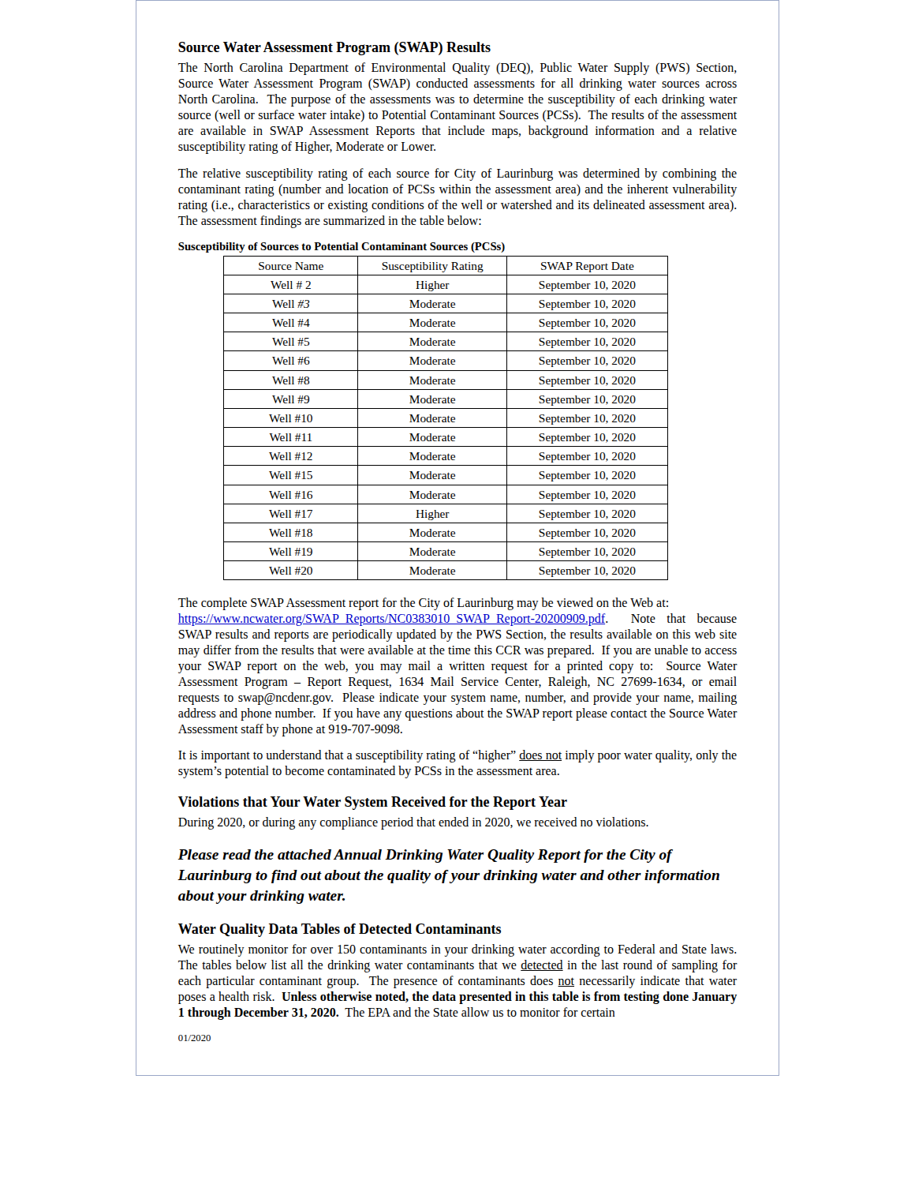Source Water Assessment Program (SWAP) Results
The North Carolina Department of Environmental Quality (DEQ), Public Water Supply (PWS) Section, Source Water Assessment Program (SWAP) conducted assessments for all drinking water sources across North Carolina. The purpose of the assessments was to determine the susceptibility of each drinking water source (well or surface water intake) to Potential Contaminant Sources (PCSs). The results of the assessment are available in SWAP Assessment Reports that include maps, background information and a relative susceptibility rating of Higher, Moderate or Lower.
The relative susceptibility rating of each source for City of Laurinburg was determined by combining the contaminant rating (number and location of PCSs within the assessment area) and the inherent vulnerability rating (i.e., characteristics or existing conditions of the well or watershed and its delineated assessment area). The assessment findings are summarized in the table below:
Susceptibility of Sources to Potential Contaminant Sources (PCSs)
| Source Name | Susceptibility Rating | SWAP Report Date |
| --- | --- | --- |
| Well # 2 | Higher | September 10, 2020 |
| Well #3 | Moderate | September 10, 2020 |
| Well #4 | Moderate | September 10, 2020 |
| Well #5 | Moderate | September 10, 2020 |
| Well #6 | Moderate | September 10, 2020 |
| Well #8 | Moderate | September 10, 2020 |
| Well #9 | Moderate | September 10, 2020 |
| Well #10 | Moderate | September 10, 2020 |
| Well #11 | Moderate | September 10, 2020 |
| Well #12 | Moderate | September 10, 2020 |
| Well #15 | Moderate | September 10, 2020 |
| Well #16 | Moderate | September 10, 2020 |
| Well #17 | Higher | September 10, 2020 |
| Well #18 | Moderate | September 10, 2020 |
| Well #19 | Moderate | September 10, 2020 |
| Well #20 | Moderate | September 10, 2020 |
The complete SWAP Assessment report for the City of Laurinburg may be viewed on the Web at:
https://www.ncwater.org/SWAP_Reports/NC0383010_SWAP_Report-20200909.pdf. Note that because SWAP results and reports are periodically updated by the PWS Section, the results available on this web site may differ from the results that were available at the time this CCR was prepared. If you are unable to access your SWAP report on the web, you may mail a written request for a printed copy to: Source Water Assessment Program – Report Request, 1634 Mail Service Center, Raleigh, NC 27699-1634, or email requests to swap@ncdenr.gov. Please indicate your system name, number, and provide your name, mailing address and phone number. If you have any questions about the SWAP report please contact the Source Water Assessment staff by phone at 919-707-9098.
It is important to understand that a susceptibility rating of “higher” does not imply poor water quality, only the system’s potential to become contaminated by PCSs in the assessment area.
Violations that Your Water System Received for the Report Year
During 2020, or during any compliance period that ended in 2020, we received no violations.
Please read the attached Annual Drinking Water Quality Report for the City of Laurinburg to find out about the quality of your drinking water and other information about your drinking water.
Water Quality Data Tables of Detected Contaminants
We routinely monitor for over 150 contaminants in your drinking water according to Federal and State laws. The tables below list all the drinking water contaminants that we detected in the last round of sampling for each particular contaminant group. The presence of contaminants does not necessarily indicate that water poses a health risk. Unless otherwise noted, the data presented in this table is from testing done January 1 through December 31, 2020. The EPA and the State allow us to monitor for certain
01/2020